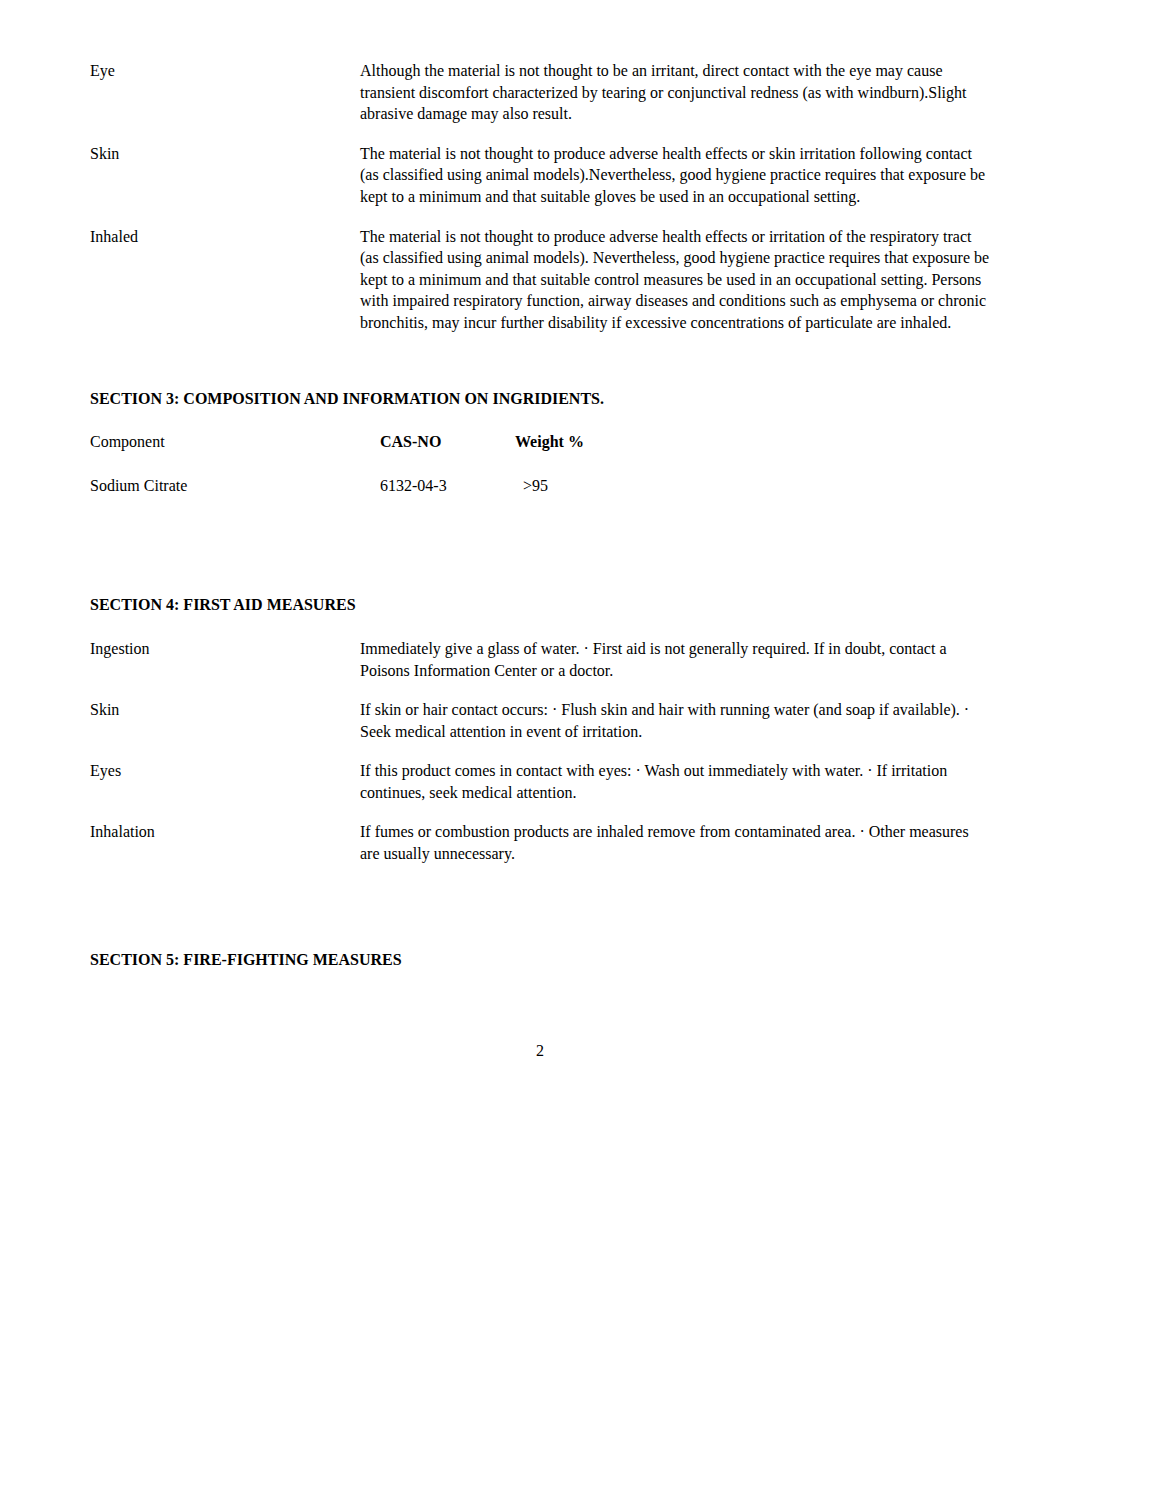| Eye | Although the material is not thought to be an irritant, direct contact with the eye may cause transient discomfort characterized by tearing or conjunctival redness (as with windburn).Slight abrasive damage may also result. |
| Skin | The material is not thought to produce adverse health effects or skin irritation following contact (as classified using animal models).Nevertheless, good hygiene practice requires that exposure be kept to a minimum and that suitable gloves be used in an occupational setting. |
| Inhaled | The material is not thought to produce adverse health effects or irritation of the respiratory tract (as classified using animal models). Nevertheless, good hygiene practice requires that exposure be kept to a minimum and that suitable control measures be used in an occupational setting. Persons with impaired respiratory function, airway diseases and conditions such as emphysema or chronic bronchitis, may incur further disability if excessive concentrations of particulate are inhaled. |
Section 3: Composition and Information on Ingridients.
| Component | CAS-NO | Weight % |
| Sodium Citrate | 6132-04-3 | >95 |
Section 4: First Aid Measures
| Ingestion | Immediately give a glass of water. · First aid is not generally required. If in doubt, contact a Poisons Information Center or a doctor. |
| Skin | If skin or hair contact occurs: · Flush skin and hair with running water (and soap if available). · Seek medical attention in event of irritation. |
| Eyes | If this product comes in contact with eyes: · Wash out immediately with water. · If irritation continues, seek medical attention. |
| Inhalation | If fumes or combustion products are inhaled remove from contaminated area. · Other measures are usually unnecessary. |
Section 5: Fire-Fighting Measures
2